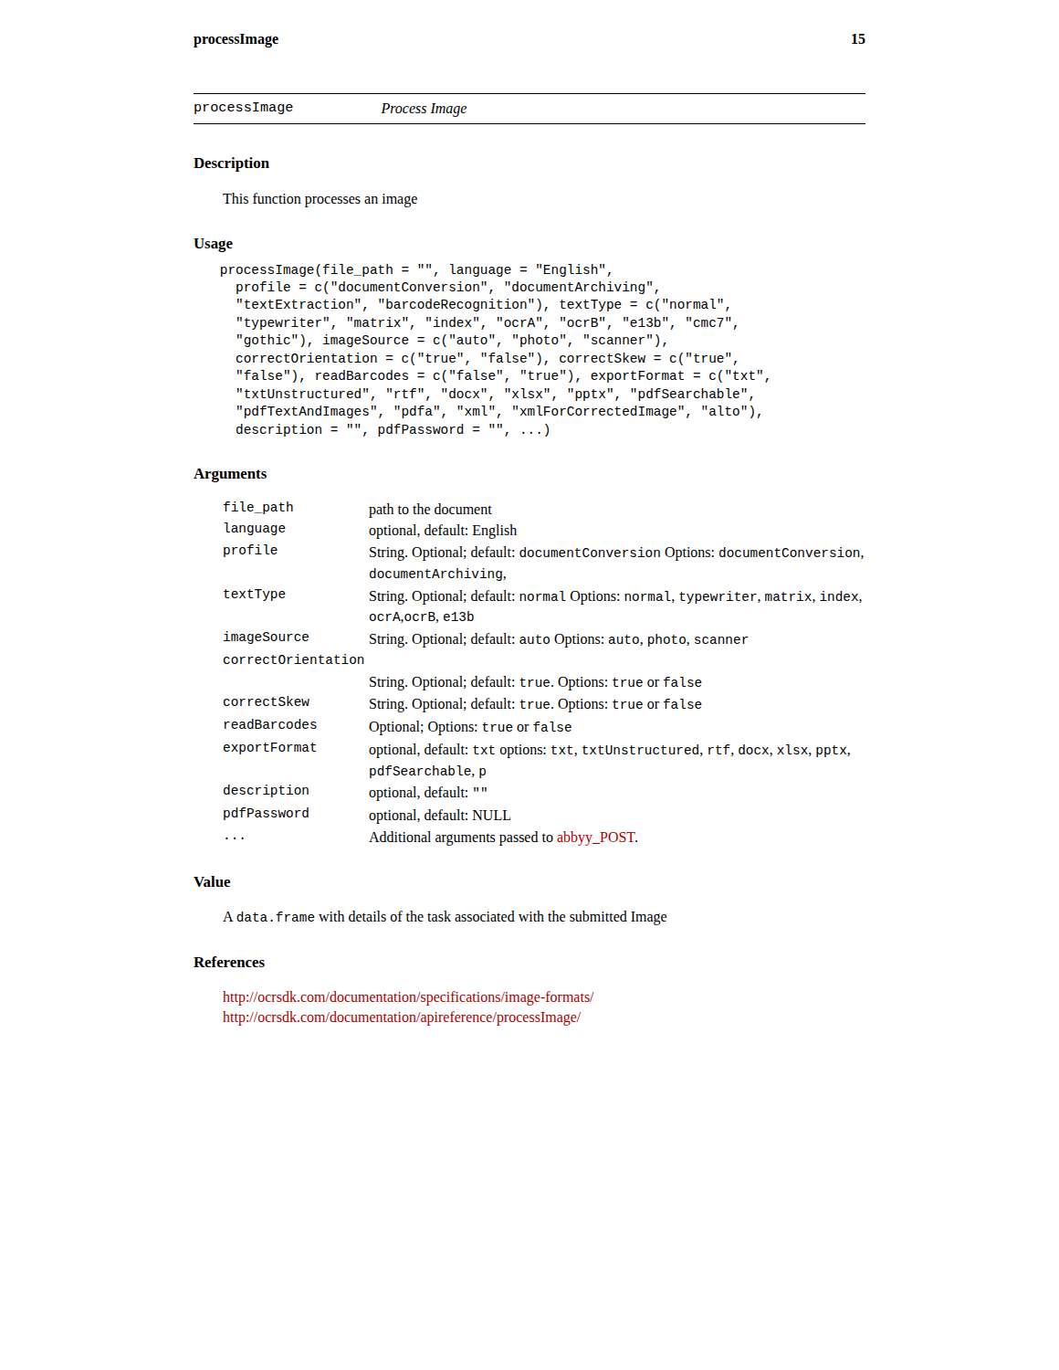processImage 15
processImage Process Image
Description
This function processes an image
Usage
processImage(file_path = "", language = "English",
  profile = c("documentConversion", "documentArchiving",
  "textExtraction", "barcodeRecognition"), textType = c("normal",
  "typewriter", "matrix", "index", "ocrA", "ocrB", "e13b", "cmc7",
  "gothic"), imageSource = c("auto", "photo", "scanner"),
  correctOrientation = c("true", "false"), correctSkew = c("true",
  "false"), readBarcodes = c("false", "true"), exportFormat = c("txt",
  "txtUnstructured", "rtf", "docx", "xlsx", "pptx", "pdfSearchable",
  "pdfTextAndImages", "pdfa", "xml", "xmlForCorrectedImage", "alto"),
  description = "", pdfPassword = "", ...)
Arguments
file_path
path to the document
language
optional, default: English
profile
String. Optional; default: documentConversion Options: documentConversion, documentArchiving,
textType
String. Optional; default: normal Options: normal, typewriter, matrix, index, ocrA,ocrB, e13b
imageSource
String. Optional; default: auto Options: auto, photo, scanner
correctOrientation
String. Optional; default: true. Options: true or false
correctSkew
String. Optional; default: true. Options: true or false
readBarcodes
Optional; Options: true or false
exportFormat
optional, default: txt options: txt, txtUnstructured, rtf, docx, xlsx, pptx, pdfSearchable, p
description
optional, default: ""
pdfPassword
optional, default: NULL
...
Additional arguments passed to abbyy_POST.
Value
A data.frame with details of the task associated with the submitted Image
References
http://ocrsdk.com/documentation/specifications/image-formats/ http://ocrsdk.com/documentation/apireference/processImage/